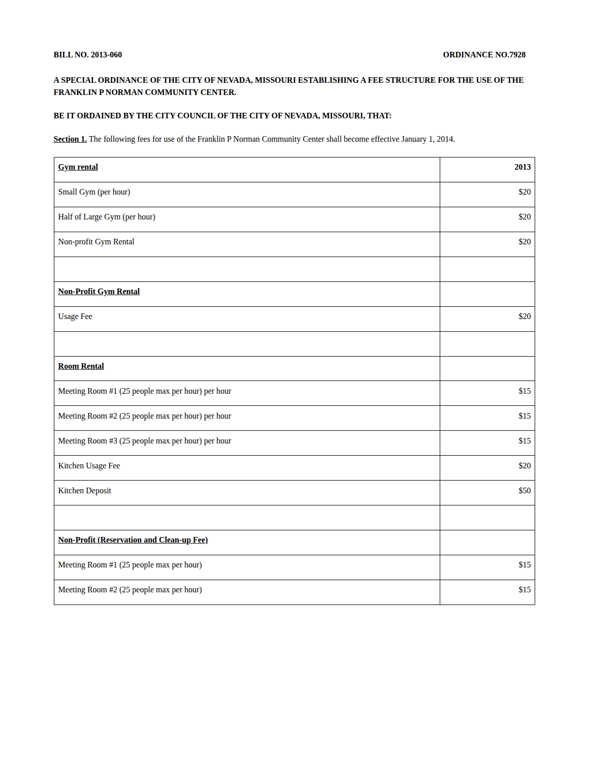BILL NO. 2013-060
ORDINANCE NO.7928
A SPECIAL ORDINANCE OF THE CITY OF NEVADA, MISSOURI ESTABLISHING A FEE STRUCTURE FOR THE USE OF THE FRANKLIN P NORMAN COMMUNITY CENTER.
BE IT ORDAINED BY THE CITY COUNCIL OF THE CITY OF NEVADA, MISSOURI, THAT:
Section 1. The following fees for use of the Franklin P Norman Community Center shall become effective January 1, 2014.
| Gym rental | 2013 |
| Small Gym (per hour) | $20 |
| Half of Large Gym (per hour) | $20 |
| Non-profit Gym Rental | $20 |
| Non-Profit Gym Rental | |
| Usage Fee | $20 |
| Room Rental | |
| Meeting Room #1 (25 people max per hour) per hour | $15 |
| Meeting Room #2 (25 people max per hour) per hour | $15 |
| Meeting Room #3 (25 people max per hour) per hour | $15 |
| Kitchen Usage Fee | $20 |
| Kitchen Deposit | $50 |
| Non-Profit (Reservation and Clean-up Fee) | |
| Meeting Room #1 (25 people max per hour) | $15 |
| Meeting Room #2 (25 people max per hour) | $15 |